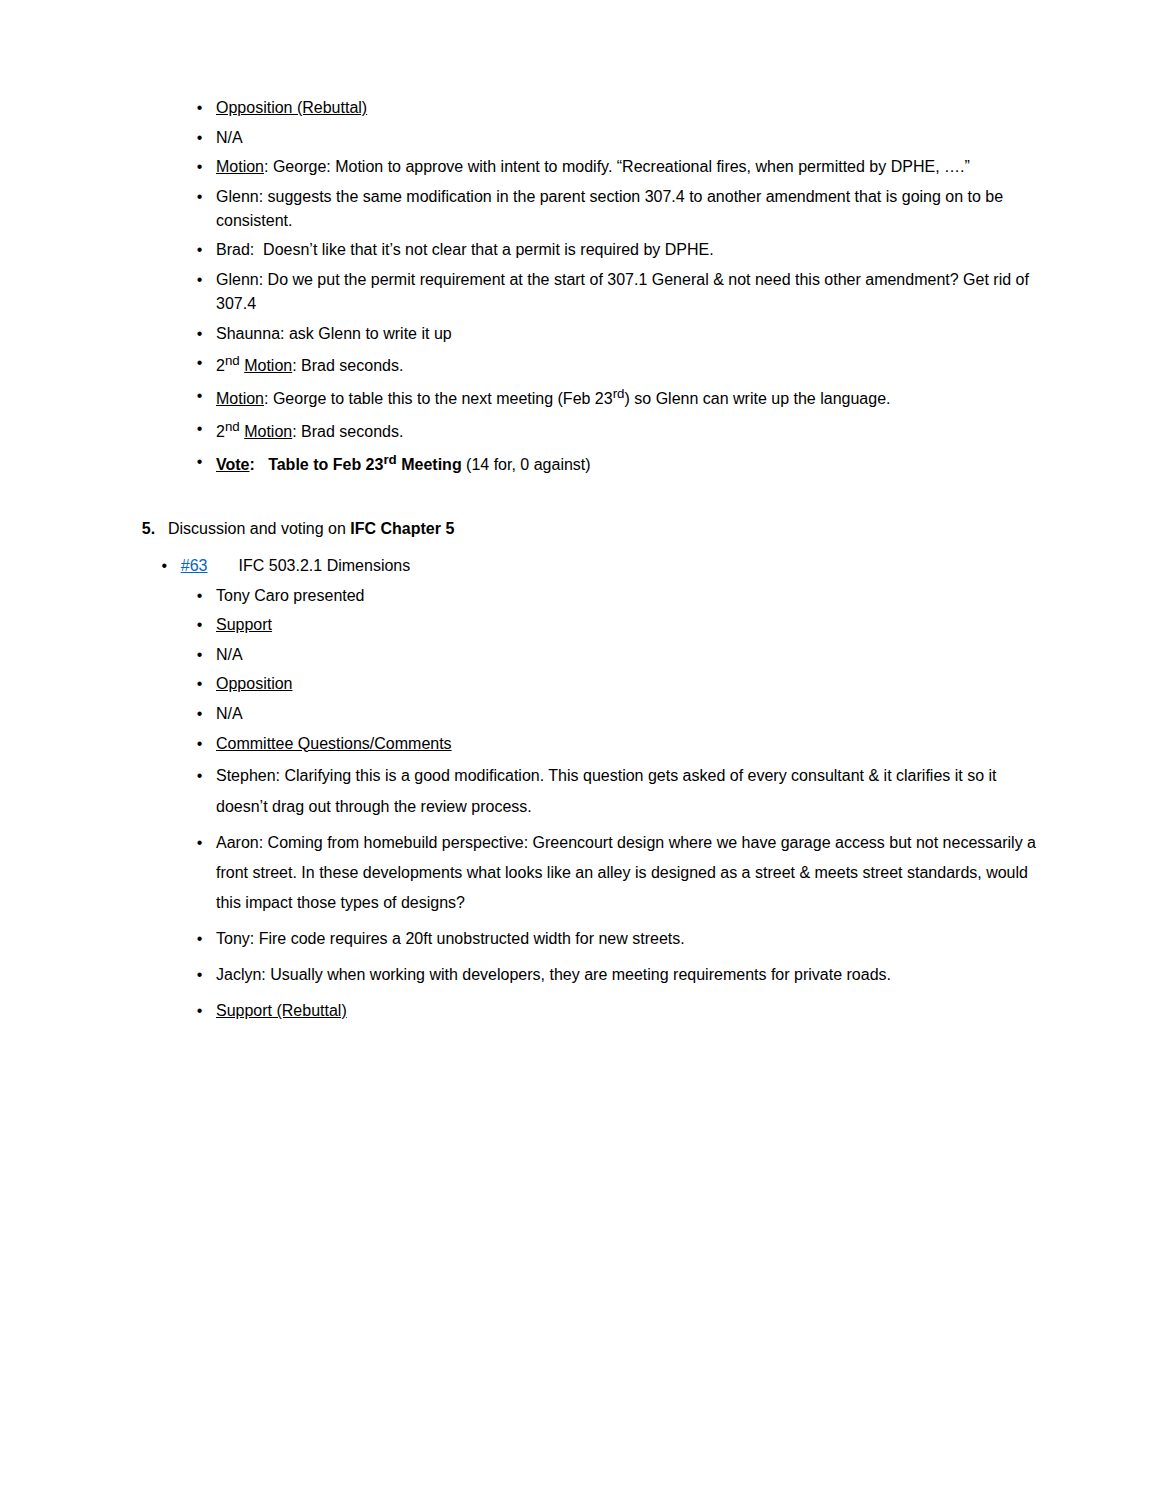Opposition (Rebuttal)
N/A
Motion: George: Motion to approve with intent to modify. “Recreational fires, when permitted by DPHE, ….”
Glenn: suggests the same modification in the parent section 307.4 to another amendment that is going on to be consistent.
Brad: Doesn’t like that it’s not clear that a permit is required by DPHE.
Glenn: Do we put the permit requirement at the start of 307.1 General & not need this other amendment? Get rid of 307.4
Shaunna: ask Glenn to write it up
2nd Motion: Brad seconds.
Motion: George to table this to the next meeting (Feb 23rd) so Glenn can write up the language.
2nd Motion: Brad seconds.
Vote: Table to Feb 23rd Meeting (14 for, 0 against)
5.
Discussion and voting on IFC Chapter 5
#63 IFC 503.2.1 Dimensions
Tony Caro presented
Support
N/A
Opposition
N/A
Committee Questions/Comments
Stephen: Clarifying this is a good modification. This question gets asked of every consultant & it clarifies it so it doesn’t drag out through the review process.
Aaron: Coming from homebuild perspective: Greencourt design where we have garage access but not necessarily a front street. In these developments what looks like an alley is designed as a street & meets street standards, would this impact those types of designs?
Tony: Fire code requires a 20ft unobstructed width for new streets.
Jaclyn: Usually when working with developers, they are meeting requirements for private roads.
Support (Rebuttal)